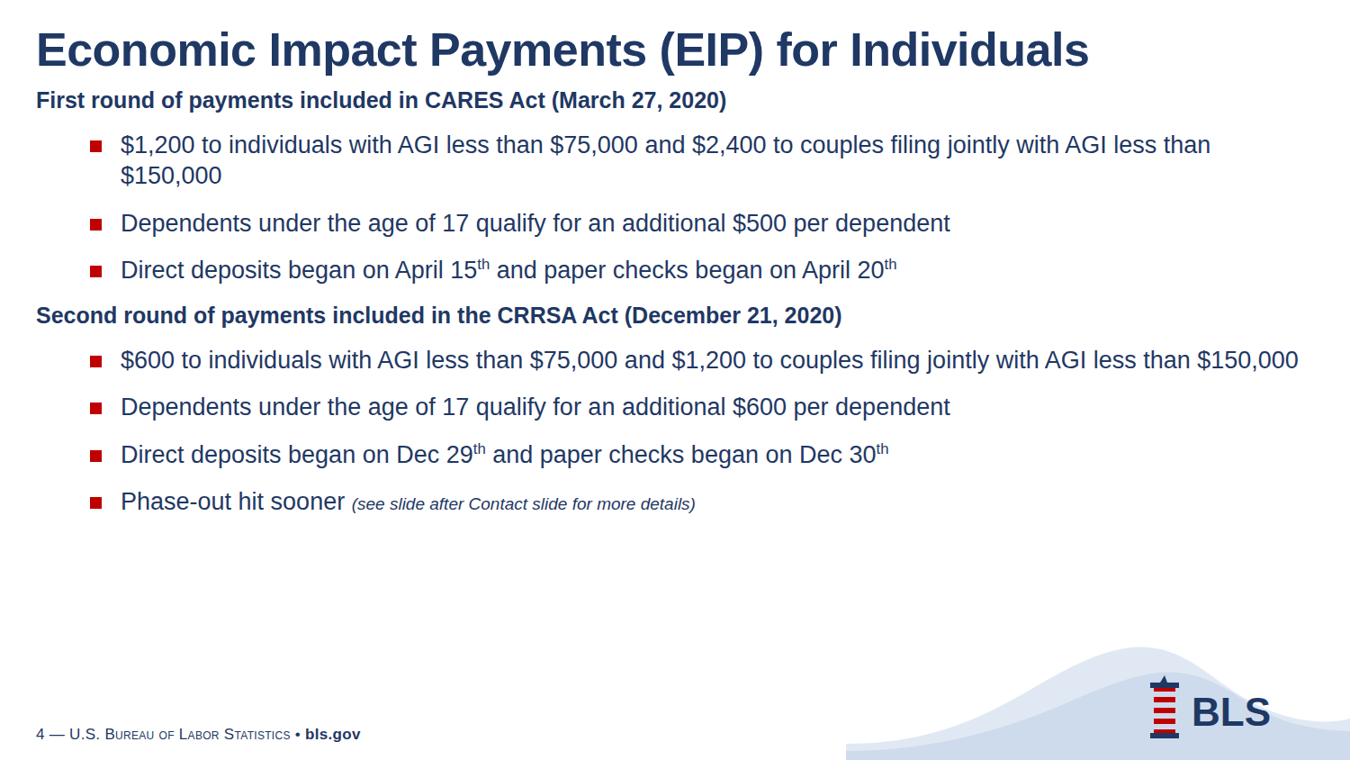Economic Impact Payments (EIP) for Individuals
First round of payments included in CARES Act (March 27, 2020)
$1,200 to individuals with AGI less than $75,000 and $2,400 to couples filing jointly with AGI less than $150,000
Dependents under the age of 17 qualify for an additional $500 per dependent
Direct deposits began on April 15th and paper checks began on April 20th
Second round of payments included in the CRRSA Act (December 21, 2020)
$600 to individuals with AGI less than $75,000 and $1,200 to couples filing jointly with AGI less than $150,000
Dependents under the age of 17 qualify for an additional $600 per dependent
Direct deposits began on Dec 29th and paper checks began on Dec 30th
Phase-out hit sooner (see slide after Contact slide for more details)
4 — U.S. Bureau of Labor Statistics • bls.gov
BLS